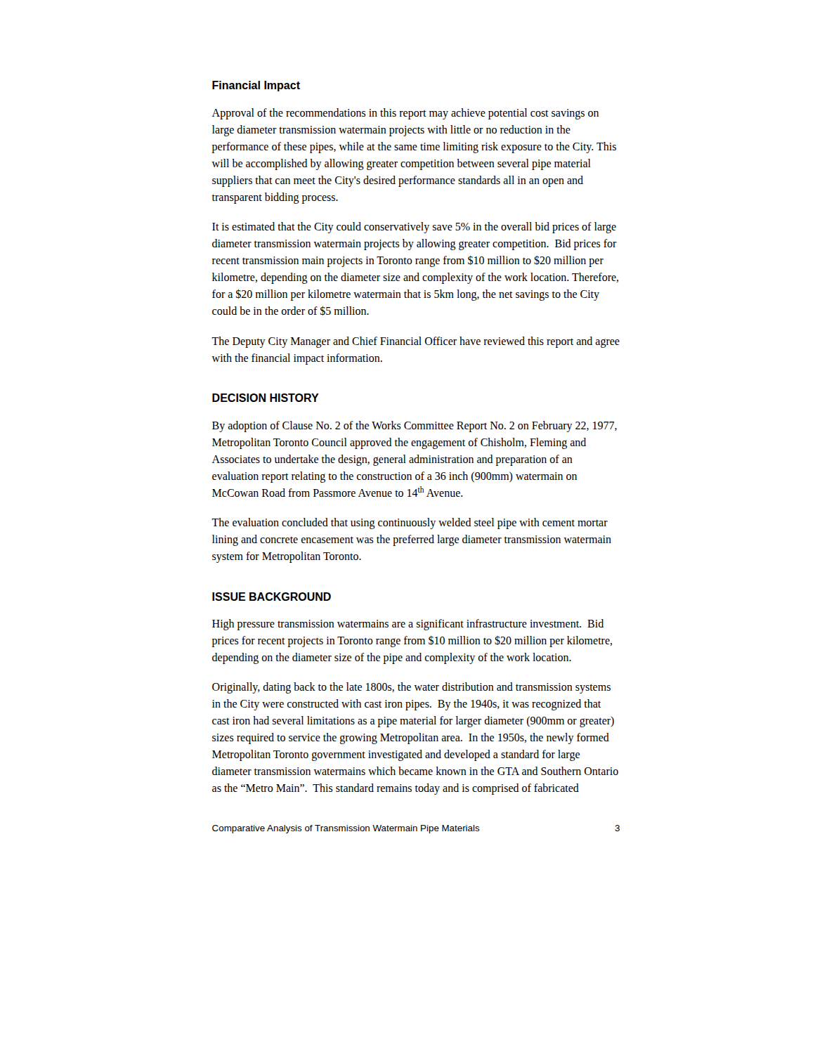Financial Impact
Approval of the recommendations in this report may achieve potential cost savings on large diameter transmission watermain projects with little or no reduction in the performance of these pipes, while at the same time limiting risk exposure to the City. This will be accomplished by allowing greater competition between several pipe material suppliers that can meet the City's desired performance standards all in an open and transparent bidding process.
It is estimated that the City could conservatively save 5% in the overall bid prices of large diameter transmission watermain projects by allowing greater competition. Bid prices for recent transmission main projects in Toronto range from $10 million to $20 million per kilometre, depending on the diameter size and complexity of the work location. Therefore, for a $20 million per kilometre watermain that is 5km long, the net savings to the City could be in the order of $5 million.
The Deputy City Manager and Chief Financial Officer have reviewed this report and agree with the financial impact information.
DECISION HISTORY
By adoption of Clause No. 2 of the Works Committee Report No. 2 on February 22, 1977, Metropolitan Toronto Council approved the engagement of Chisholm, Fleming and Associates to undertake the design, general administration and preparation of an evaluation report relating to the construction of a 36 inch (900mm) watermain on McCowan Road from Passmore Avenue to 14th Avenue.
The evaluation concluded that using continuously welded steel pipe with cement mortar lining and concrete encasement was the preferred large diameter transmission watermain system for Metropolitan Toronto.
ISSUE BACKGROUND
High pressure transmission watermains are a significant infrastructure investment. Bid prices for recent projects in Toronto range from $10 million to $20 million per kilometre, depending on the diameter size of the pipe and complexity of the work location.
Originally, dating back to the late 1800s, the water distribution and transmission systems in the City were constructed with cast iron pipes. By the 1940s, it was recognized that cast iron had several limitations as a pipe material for larger diameter (900mm or greater) sizes required to service the growing Metropolitan area. In the 1950s, the newly formed Metropolitan Toronto government investigated and developed a standard for large diameter transmission watermains which became known in the GTA and Southern Ontario as the “Metro Main”. This standard remains today and is comprised of fabricated
Comparative Analysis of Transmission Watermain Pipe Materials 3